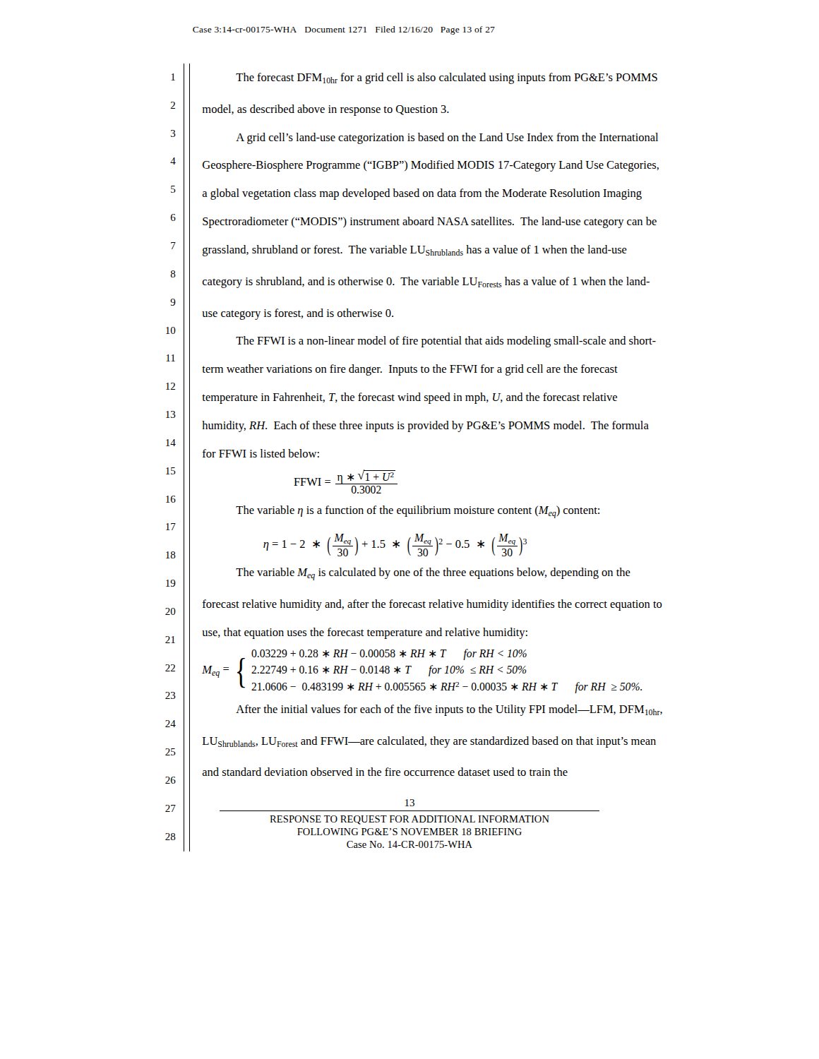Case 3:14-cr-00175-WHA Document 1271 Filed 12/16/20 Page 13 of 27
1
2
3
4
5
6
7
8
9
10
11
12
13
14
15
16
17
18
19
20
21
22
23
24
25
26
27
28
The forecast DFM10hr for a grid cell is also calculated using inputs from PG&E’s POMMS model, as described above in response to Question 3.
A grid cell’s land-use categorization is based on the Land Use Index from the International Geosphere-Biosphere Programme (“IGBP”) Modified MODIS 17-Category Land Use Categories, a global vegetation class map developed based on data from the Moderate Resolution Imaging Spectroradiometer (“MODIS”) instrument aboard NASA satellites. The land-use category can be grassland, shrubland or forest. The variable LUShrublands has a value of 1 when the land-use category is shrubland, and is otherwise 0. The variable LUForests has a value of 1 when the land-use category is forest, and is otherwise 0.
The FFWI is a non-linear model of fire potential that aids modeling small-scale and short-term weather variations on fire danger. Inputs to the FFWI for a grid cell are the forecast temperature in Fahrenheit, T, the forecast wind speed in mph, U, and the forecast relative humidity, RH. Each of these three inputs is provided by PG&E’s POMMS model. The formula for FFWI is listed below:
FFWI = η ∗ 1 + U20.3002
The variable η is a function of the equilibrium moisture content (Meq) content:
η = 1 − 2 ∗ (Meq 30) + 1.5 ∗ (Meq 30)2 − 0.5 ∗ (Meq 30)3
The variable Meq is calculated by one of the three equations below, depending on the forecast relative humidity and, after the forecast relative humidity identifies the correct equation to use, that equation uses the forecast temperature and relative humidity:
Meq = { 0.03229 + 0.28 ∗ RH − 0.00058 ∗ RH ∗ Tfor RH < 10% 2.22749 + 0.16 ∗ RH − 0.0148 ∗ Tfor 10% ≤ RH < 50% 21.0606 − 0.483199 ∗ RH + 0.005565 ∗ RH2 − 0.00035 ∗ RH ∗ Tfor RH ≥ 50%.
After the initial values for each of the five inputs to the Utility FPI model—LFM, DFM10hr, LUShrublands, LUForest and FFWI—are calculated, they are standardized based on that input’s mean and standard deviation observed in the fire occurrence dataset used to train the
13
RESPONSE TO REQUEST FOR ADDITIONAL INFORMATION
FOLLOWING PG&E’S NOVEMBER 18 BRIEFING
Case No. 14-CR-00175-WHA